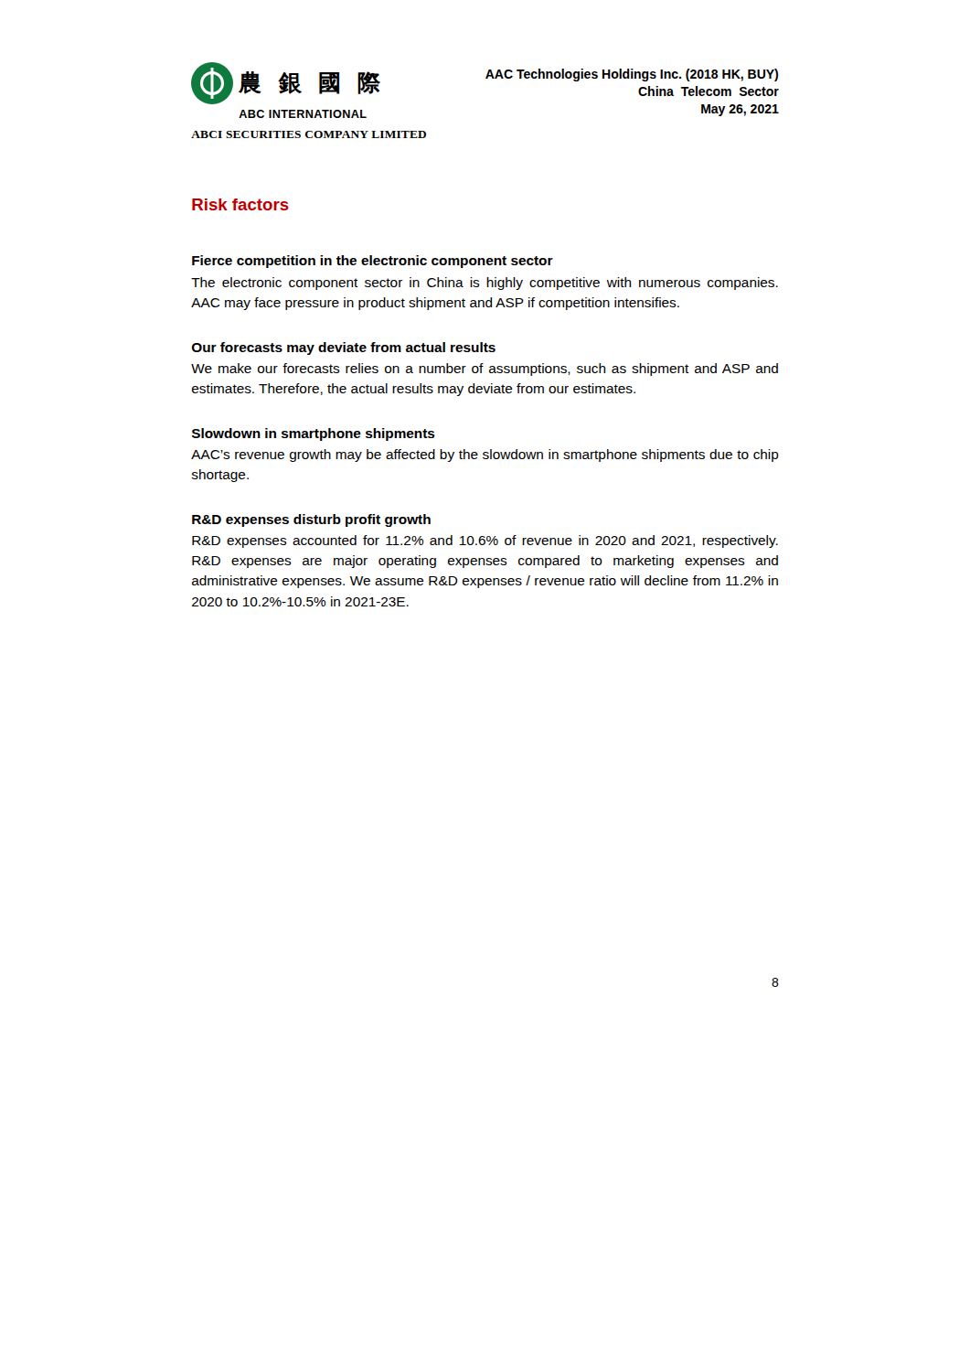農 銀 國 際
ABC INTERNATIONAL
ABCI SECURITIES COMPANY LIMITED
AAC Technologies Holdings Inc. (2018 HK, BUY)
China Telecom Sector
May 26, 2021
Risk factors
Fierce competition in the electronic component sector
The electronic component sector in China is highly competitive with numerous companies. AAC may face pressure in product shipment and ASP if competition intensifies.
Our forecasts may deviate from actual results
We make our forecasts relies on a number of assumptions, such as shipment and ASP and estimates. Therefore, the actual results may deviate from our estimates.
Slowdown in smartphone shipments
AAC’s revenue growth may be affected by the slowdown in smartphone shipments due to chip shortage.
R&D expenses disturb profit growth
R&D expenses accounted for 11.2% and 10.6% of revenue in 2020 and 2021, respectively. R&D expenses are major operating expenses compared to marketing expenses and administrative expenses. We assume R&D expenses / revenue ratio will decline from 11.2% in 2020 to 10.2%-10.5% in 2021-23E.
8